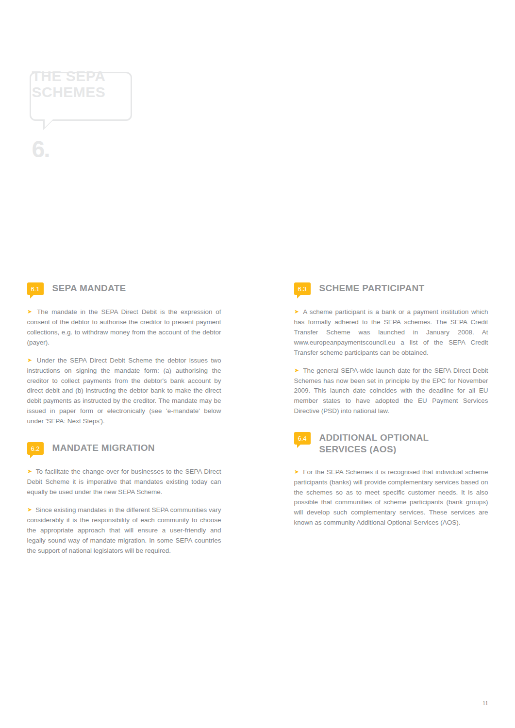THE SEPA
SCHEMES
6.
6.1
SEPA MANDATE
➤ The mandate in the SEPA Direct Debit is the expression of consent of the debtor to authorise the creditor to present payment collections, e.g. to withdraw money from the account of the debtor (payer).
➤ Under the SEPA Direct Debit Scheme the debtor issues two instructions on signing the mandate form: (a) authorising the creditor to collect payments from the debtor's bank account by direct debit and (b) instructing the debtor bank to make the direct debit payments as instructed by the creditor. The mandate may be issued in paper form or electronically (see 'e-mandate' below under 'SEPA: Next Steps').
6.2
MANDATE MIGRATION
➤ To facilitate the change-over for businesses to the SEPA Direct Debit Scheme it is imperative that mandates existing today can equally be used under the new SEPA Scheme.
➤ Since existing mandates in the different SEPA communities vary considerably it is the responsibility of each community to choose the appropriate approach that will ensure a user-friendly and legally sound way of mandate migration. In some SEPA countries the support of national legislators will be required.
6.3
SCHEME PARTICIPANT
➤ A scheme participant is a bank or a payment institution which has formally adhered to the SEPA schemes. The SEPA Credit Transfer Scheme was launched in January 2008. At www.europeanpaymentscouncil.eu a list of the SEPA Credit Transfer scheme participants can be obtained.
➤ The general SEPA-wide launch date for the SEPA Direct Debit Schemes has now been set in principle by the EPC for November 2009. This launch date coincides with the deadline for all EU member states to have adopted the EU Payment Services Directive (PSD) into national law.
6.4
ADDITIONAL OPTIONAL
SERVICES (AOS)
➤ For the SEPA Schemes it is recognised that individual scheme participants (banks) will provide complementary services based on the schemes so as to meet specific customer needs. It is also possible that communities of scheme participants (bank groups) will develop such complementary services. These services are known as community Additional Optional Services (AOS).
11